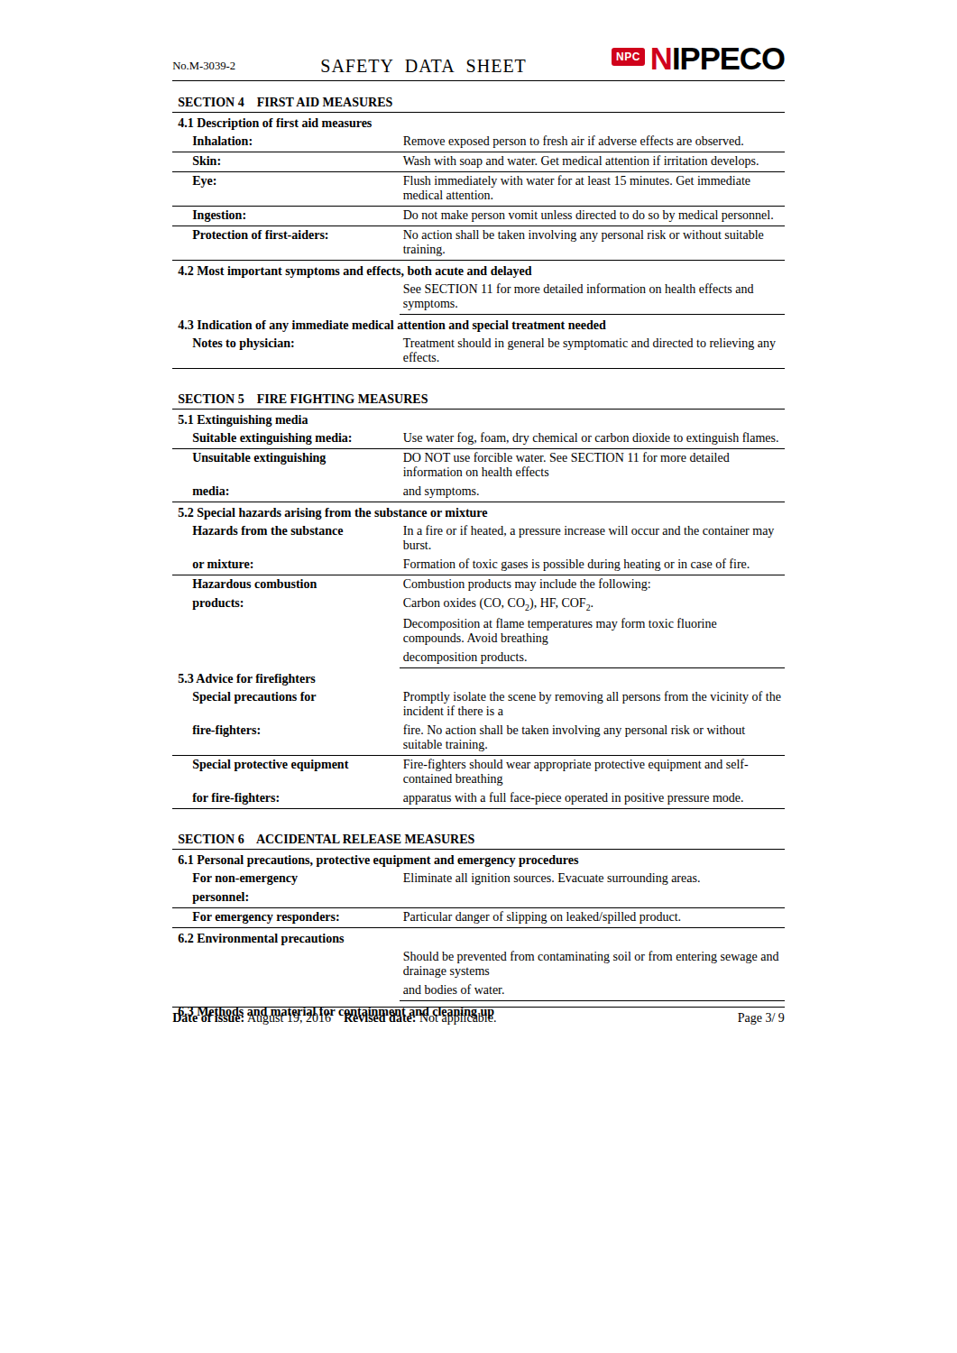No.M-3039-2
SAFETY DATA SHEET
NPC NIPPECO
SECTION 4 FIRST AID MEASURES
4.1 Description of first aid measures
| Inhalation: | Remove exposed person to fresh air if adverse effects are observed. |
| Skin: | Wash with soap and water. Get medical attention if irritation develops. |
| Eye: | Flush immediately with water for at least 15 minutes. Get immediate medical attention. |
| Ingestion: | Do not make person vomit unless directed to do so by medical personnel. |
| Protection of first-aiders: | No action shall be taken involving any personal risk or without suitable training. |
4.2 Most important symptoms and effects, both acute and delayed
| | See SECTION 11 for more detailed information on health effects and symptoms. |
4.3 Indication of any immediate medical attention and special treatment needed
| Notes to physician: | Treatment should in general be symptomatic and directed to relieving any effects. |
SECTION 5 FIRE FIGHTING MEASURES
5.1 Extinguishing media
| Suitable extinguishing media: | Use water fog, foam, dry chemical or carbon dioxide to extinguish flames. |
| Unsuitable extinguishing | DO NOT use forcible water. See SECTION 11 for more detailed information on health effects |
| media: | and symptoms. |
5.2 Special hazards arising from the substance or mixture
| Hazards from the substance | In a fire or if heated, a pressure increase will occur and the container may burst. |
| or mixture: | Formation of toxic gases is possible during heating or in case of fire. |
| Hazardous combustion | Combustion products may include the following: |
| products: | Carbon oxides (CO, CO 2 ), HF, COF 2 . |
| | Decomposition at flame temperatures may form toxic fluorine compounds. Avoid breathing |
| | decomposition products. |
5.3 Advice for firefighters
| Special precautions for | Promptly isolate the scene by removing all persons from the vicinity of the incident if there is a |
| fire-fighters: | fire. No action shall be taken involving any personal risk or without suitable training. |
| Special protective equipment | Fire-fighters should wear appropriate protective equipment and self-contained breathing |
| for fire-fighters: | apparatus with a full face-piece operated in positive pressure mode. |
SECTION 6 ACCIDENTAL RELEASE MEASURES
6.1 Personal precautions, protective equipment and emergency procedures
| For non-emergency | Eliminate all ignition sources. Evacuate surrounding areas. |
| personnel: | |
| For emergency responders: | Particular danger of slipping on leaked/spilled product. |
6.2 Environmental precautions
| | Should be prevented from contaminating soil or from entering sewage and drainage systems |
| | and bodies of water. |
6.3 Methods and material for containment and cleaning up
Date of issue: August 19, 2016 Revised date: Not applicable.
Page 3/ 9